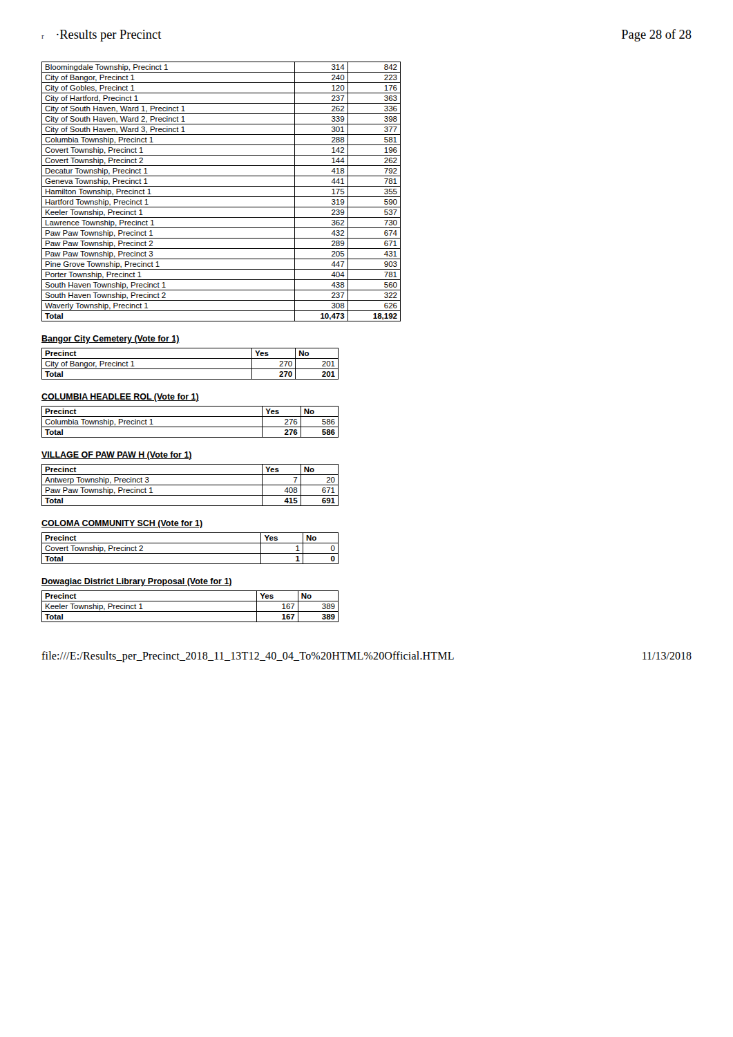r Results per Precinct
Page 28 of 28
| Bloomingdale Township, Precinct 1 | 314 | 842 |
| City of Bangor, Precinct 1 | 240 | 223 |
| City of Gobles, Precinct 1 | 120 | 176 |
| City of Hartford, Precinct 1 | 237 | 363 |
| City of South Haven, Ward 1, Precinct 1 | 262 | 336 |
| City of South Haven, Ward 2, Precinct 1 | 339 | 398 |
| City of South Haven, Ward 3, Precinct 1 | 301 | 377 |
| Columbia Township, Precinct 1 | 288 | 581 |
| Covert Township, Precinct 1 | 142 | 196 |
| Covert Township, Precinct 2 | 144 | 262 |
| Decatur Township, Precinct 1 | 418 | 792 |
| Geneva Township, Precinct 1 | 441 | 781 |
| Hamilton Township, Precinct 1 | 175 | 355 |
| Hartford Township, Precinct 1 | 319 | 590 |
| Keeler Township, Precinct 1 | 239 | 537 |
| Lawrence Township, Precinct 1 | 362 | 730 |
| Paw Paw Township, Precinct 1 | 432 | 674 |
| Paw Paw Township, Precinct 2 | 289 | 671 |
| Paw Paw Township, Precinct 3 | 205 | 431 |
| Pine Grove Township, Precinct 1 | 447 | 903 |
| Porter Township, Precinct 1 | 404 | 781 |
| South Haven Township, Precinct 1 | 438 | 560 |
| South Haven Township, Precinct 2 | 237 | 322 |
| Waverly Township, Precinct 1 | 308 | 626 |
| Total | 10,473 | 18,192 |
Bangor City Cemetery (Vote for 1)
| Precinct | Yes | No |
| --- | --- | --- |
| City of Bangor, Precinct 1 | 270 | 201 |
| Total | 270 | 201 |
COLUMBIA HEADLEE ROL (Vote for 1)
| Precinct | Yes | No |
| --- | --- | --- |
| Columbia Township, Precinct 1 | 276 | 586 |
| Total | 276 | 586 |
VILLAGE OF PAW PAW H (Vote for 1)
| Precinct | Yes | No |
| --- | --- | --- |
| Antwerp Township, Precinct 3 | 7 | 20 |
| Paw Paw Township, Precinct 1 | 408 | 671 |
| Total | 415 | 691 |
COLOMA COMMUNITY SCH (Vote for 1)
| Precinct | Yes | No |
| --- | --- | --- |
| Covert Township, Precinct 2 | 1 | 0 |
| Total | 1 | 0 |
Dowagiac District Library Proposal (Vote for 1)
| Precinct | Yes | No |
| --- | --- | --- |
| Keeler Township, Precinct 1 | 167 | 389 |
| Total | 167 | 389 |
file:///E:/Results_per_Precinct_2018_11_13T12_40_04_To%20HTML%20Official.HTML
11/13/2018